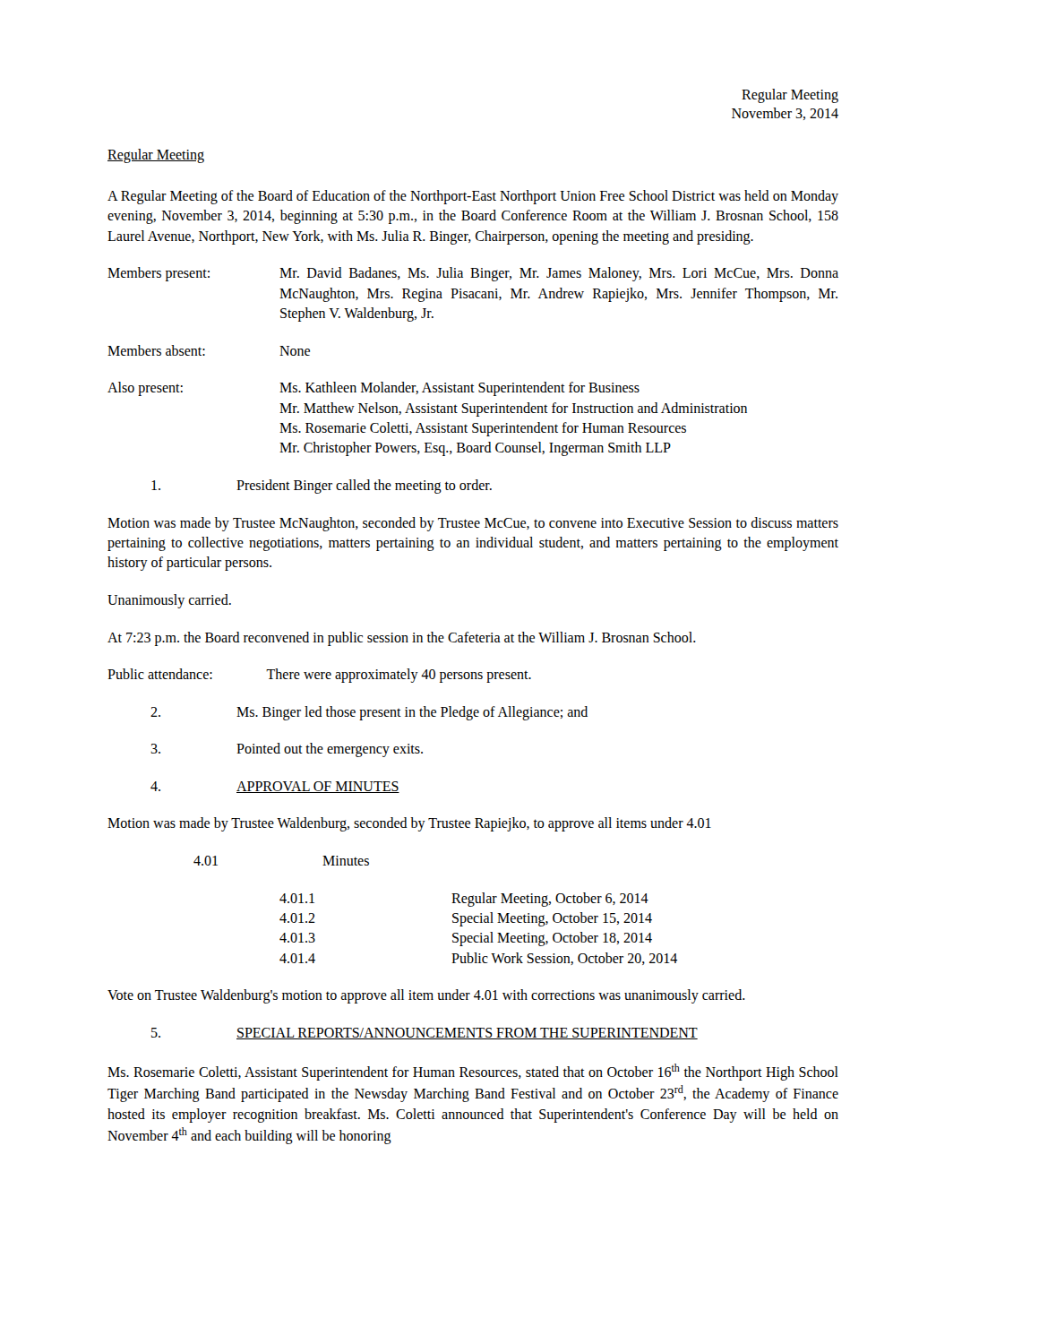Regular Meeting
November 3, 2014
Regular Meeting
A Regular Meeting of the Board of Education of the Northport-East Northport Union Free School District was held on Monday evening, November 3, 2014, beginning at 5:30 p.m., in the Board Conference Room at the William J. Brosnan School, 158 Laurel Avenue, Northport, New York, with Ms. Julia R. Binger, Chairperson, opening the meeting and presiding.
| Members present: | Mr. David Badanes, Ms. Julia Binger, Mr. James Maloney, Mrs. Lori McCue, Mrs. Donna McNaughton, Mrs. Regina Pisacani, Mr. Andrew Rapiejko, Mrs. Jennifer Thompson, Mr. Stephen V. Waldenburg, Jr. |
| Members absent: | None |
| Also present: | Ms. Kathleen Molander, Assistant Superintendent for Business Mr. Matthew Nelson, Assistant Superintendent for Instruction and Administration Ms. Rosemarie Coletti, Assistant Superintendent for Human Resources Mr. Christopher Powers, Esq., Board Counsel, Ingerman Smith LLP |
1. President Binger called the meeting to order.
Motion was made by Trustee McNaughton, seconded by Trustee McCue, to convene into Executive Session to discuss matters pertaining to collective negotiations, matters pertaining to an individual student, and matters pertaining to the employment history of particular persons.
Unanimously carried.
At 7:23 p.m. the Board reconvened in public session in the Cafeteria at the William J. Brosnan School.
Public attendance: There were approximately 40 persons present.
2. Ms. Binger led those present in the Pledge of Allegiance; and
3. Pointed out the emergency exits.
4. APPROVAL OF MINUTES
Motion was made by Trustee Waldenburg, seconded by Trustee Rapiejko, to approve all items under 4.01
4.01 Minutes
4.01.1 Regular Meeting, October 6, 2014
4.01.2 Special Meeting, October 15, 2014
4.01.3 Special Meeting, October 18, 2014
4.01.4 Public Work Session, October 20, 2014
Vote on Trustee Waldenburg's motion to approve all item under 4.01 with corrections was unanimously carried.
5. SPECIAL REPORTS/ANNOUNCEMENTS FROM THE SUPERINTENDENT
Ms. Rosemarie Coletti, Assistant Superintendent for Human Resources, stated that on October 16th the Northport High School Tiger Marching Band participated in the Newsday Marching Band Festival and on October 23rd, the Academy of Finance hosted its employer recognition breakfast. Ms. Coletti announced that Superintendent's Conference Day will be held on November 4th and each building will be honoring